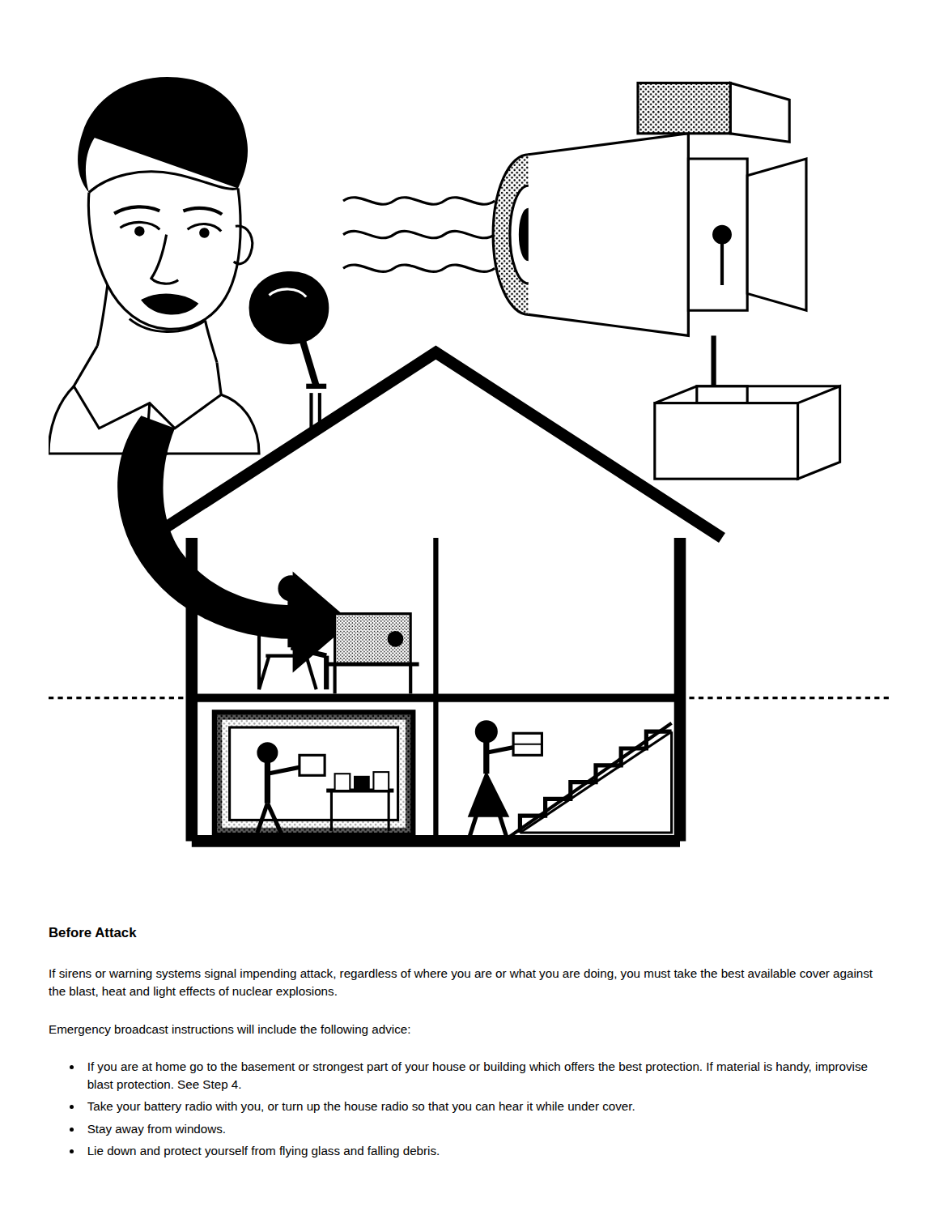Before Attack
If sirens or warning systems signal impending attack, regardless of where you are or what you are doing, you must take the best available cover against the blast, heat and light effects of nuclear explosions.
Emergency broadcast instructions will include the following advice:
If you are at home go to the basement or strongest part of your house or building which offers the best protection. If material is handy, improvise blast protection. See Step 4.
Take your battery radio with you, or turn up the house radio so that you can hear it while under cover.
Stay away from windows.
Lie down and protect yourself from flying glass and falling debris.